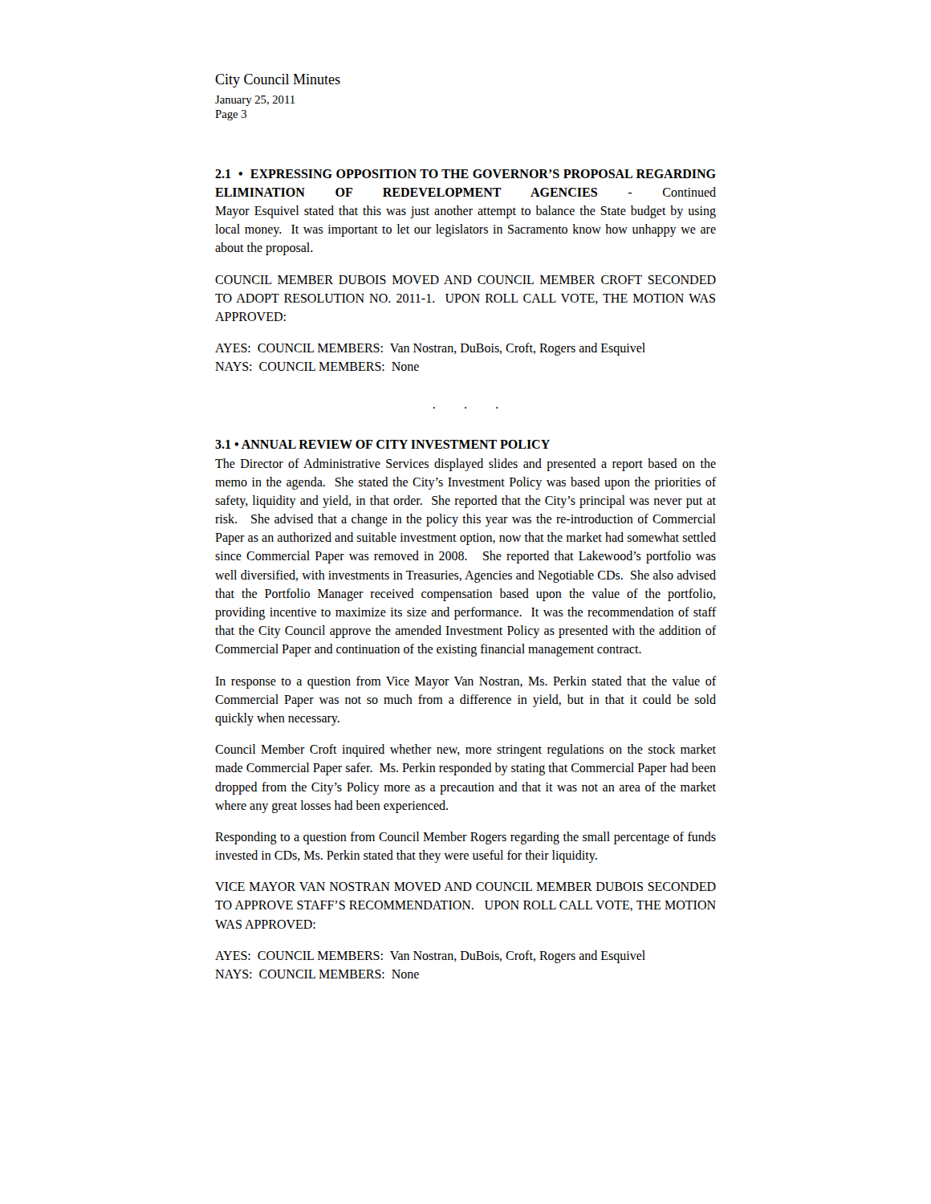City Council Minutes
January 25, 2011
Page 3
2.1 • EXPRESSING OPPOSITION TO THE GOVERNOR’S PROPOSAL REGARDING ELIMINATION OF REDEVELOPMENT AGENCIES - Continued
Mayor Esquivel stated that this was just another attempt to balance the State budget by using local money. It was important to let our legislators in Sacramento know how unhappy we are about the proposal.
COUNCIL MEMBER DUBOIS MOVED AND COUNCIL MEMBER CROFT SECONDED TO ADOPT RESOLUTION NO. 2011-1. UPON ROLL CALL VOTE, THE MOTION WAS APPROVED:
AYES: COUNCIL MEMBERS: Van Nostran, DuBois, Croft, Rogers and Esquivel
NAYS: COUNCIL MEMBERS: None
...
3.1 • ANNUAL REVIEW OF CITY INVESTMENT POLICY
The Director of Administrative Services displayed slides and presented a report based on the memo in the agenda. She stated the City’s Investment Policy was based upon the priorities of safety, liquidity and yield, in that order. She reported that the City’s principal was never put at risk. She advised that a change in the policy this year was the re-introduction of Commercial Paper as an authorized and suitable investment option, now that the market had somewhat settled since Commercial Paper was removed in 2008. She reported that Lakewood’s portfolio was well diversified, with investments in Treasuries, Agencies and Negotiable CDs. She also advised that the Portfolio Manager received compensation based upon the value of the portfolio, providing incentive to maximize its size and performance. It was the recommendation of staff that the City Council approve the amended Investment Policy as presented with the addition of Commercial Paper and continuation of the existing financial management contract.
In response to a question from Vice Mayor Van Nostran, Ms. Perkin stated that the value of Commercial Paper was not so much from a difference in yield, but in that it could be sold quickly when necessary.
Council Member Croft inquired whether new, more stringent regulations on the stock market made Commercial Paper safer. Ms. Perkin responded by stating that Commercial Paper had been dropped from the City’s Policy more as a precaution and that it was not an area of the market where any great losses had been experienced.
Responding to a question from Council Member Rogers regarding the small percentage of funds invested in CDs, Ms. Perkin stated that they were useful for their liquidity.
VICE MAYOR VAN NOSTRAN MOVED AND COUNCIL MEMBER DUBOIS SECONDED TO APPROVE STAFF’S RECOMMENDATION. UPON ROLL CALL VOTE, THE MOTION WAS APPROVED:
AYES: COUNCIL MEMBERS: Van Nostran, DuBois, Croft, Rogers and Esquivel
NAYS: COUNCIL MEMBERS: None